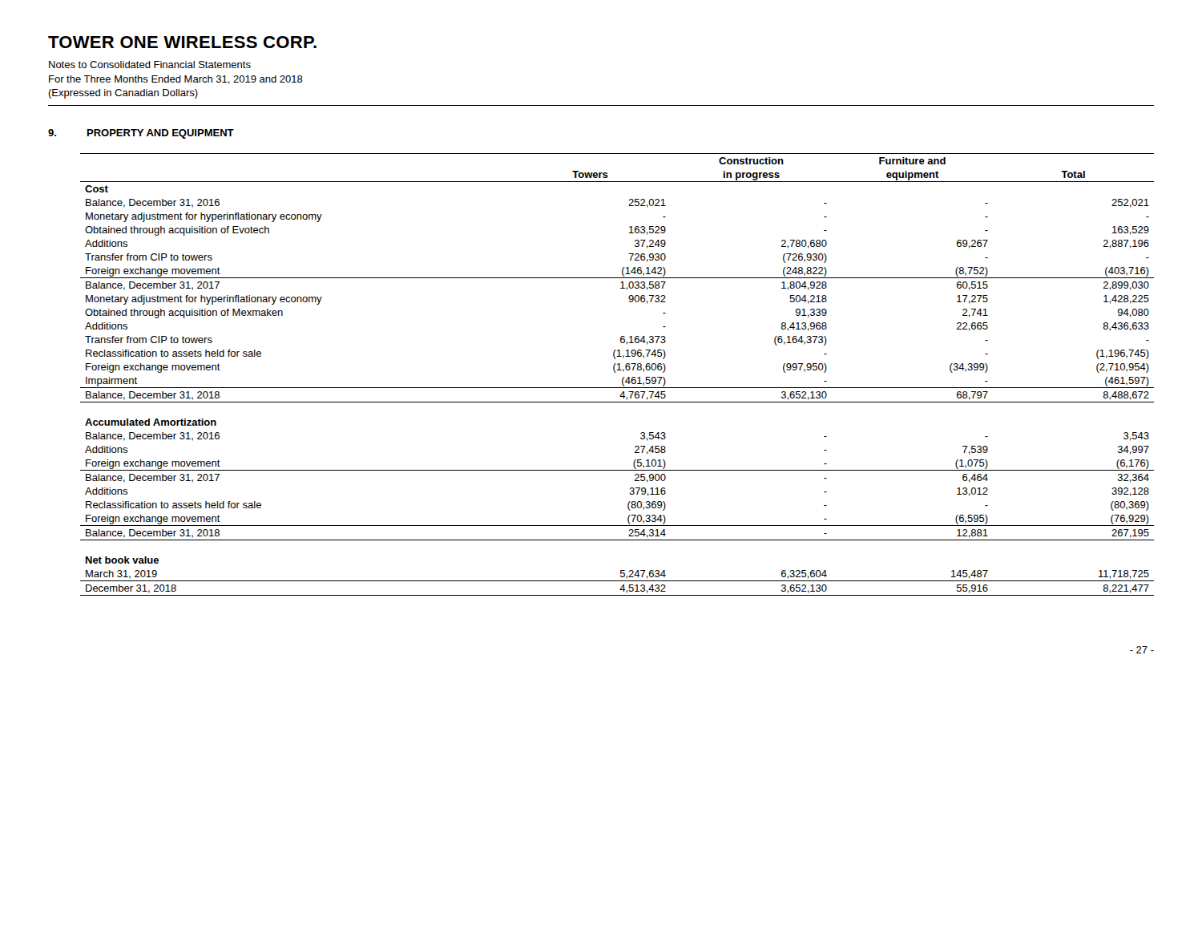TOWER ONE WIRELESS CORP.
Notes to Consolidated Financial Statements
For the Three Months Ended March 31, 2019 and 2018
(Expressed in Canadian Dollars)
9. PROPERTY AND EQUIPMENT
| | | Construction | Furniture and | |
| --- | --- | --- | --- | --- |
| | Towers | in progress | equipment | Total |
| Cost | | | | |
| Balance, December 31, 2016 | 252,021 | - | - | 252,021 |
| Monetary adjustment for hyperinflationary economy | - | - | - | - |
| Obtained through acquisition of Evotech | 163,529 | - | - | 163,529 |
| Additions | 37,249 | 2,780,680 | 69,267 | 2,887,196 |
| Transfer from CIP to towers | 726,930 | (726,930) | - | - |
| Foreign exchange movement | (146,142) | (248,822) | (8,752) | (403,716) |
| Balance, December 31, 2017 | 1,033,587 | 1,804,928 | 60,515 | 2,899,030 |
| Monetary adjustment for hyperinflationary economy | 906,732 | 504,218 | 17,275 | 1,428,225 |
| Obtained through acquisition of Mexmaken | - | 91,339 | 2,741 | 94,080 |
| Additions | - | 8,413,968 | 22,665 | 8,436,633 |
| Transfer from CIP to towers | 6,164,373 | (6,164,373) | - | - |
| Reclassification to assets held for sale | (1,196,745) | - | - | (1,196,745) |
| Foreign exchange movement | (1,678,606) | (997,950) | (34,399) | (2,710,954) |
| Impairment | (461,597) | - | - | (461,597) |
| Balance, December 31, 2018 | 4,767,745 | 3,652,130 | 68,797 | 8,488,672 |
| Accumulated Amortization | | | | |
| Balance, December 31, 2016 | 3,543 | - | - | 3,543 |
| Additions | 27,458 | - | 7,539 | 34,997 |
| Foreign exchange movement | (5,101) | - | (1,075) | (6,176) |
| Balance, December 31, 2017 | 25,900 | - | 6,464 | 32,364 |
| Additions | 379,116 | - | 13,012 | 392,128 |
| Reclassification to assets held for sale | (80,369) | - | - | (80,369) |
| Foreign exchange movement | (70,334) | - | (6,595) | (76,929) |
| Balance, December 31, 2018 | 254,314 | - | 12,881 | 267,195 |
| Net book value | | | | |
| March 31, 2019 | 5,247,634 | 6,325,604 | 145,487 | 11,718,725 |
| December 31, 2018 | 4,513,432 | 3,652,130 | 55,916 | 8,221,477 |
- 27 -